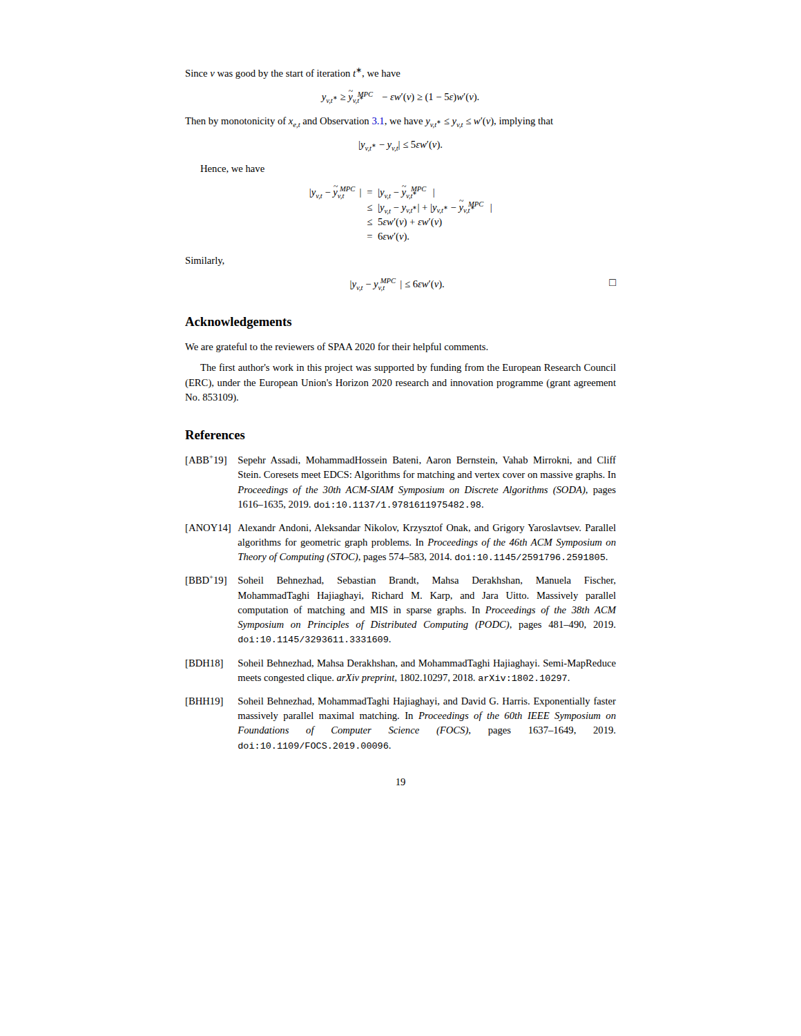Since v was good by the start of iteration t∗, we have
yv,t∗ ≥ ~yv,t∗MPC − εw′(v) ≥ (1 − 5ε)w′(v).
Then by monotonicity of xe,t and Observation 3.1, we have yv,t∗ ≤ yv,t ≤ w′(v), implying that
|yv,t∗ − yv,t| ≤ 5εw′(v).
Hence, we have
|yv,t − ~yv,tMPC|=|yv,t − ~yv,t∗MPC| ≤|yv,t − yv,t∗| + |yv,t∗ − ~yv,t∗MPC| ≤5εw′(v) + εw′(v) =6εw′(v).
Similarly,
□ |yv,t − yv,tMPC| ≤ 6εw′(v).
Acknowledgements
We are grateful to the reviewers of SPAA 2020 for their helpful comments.
The first author's work in this project was supported by funding from the European Research Council (ERC), under the European Union's Horizon 2020 research and innovation programme (grant agreement No. 853109).
References
[ABB+19]
Sepehr Assadi, MohammadHossein Bateni, Aaron Bernstein, Vahab Mirrokni, and Cliff Stein. Coresets meet EDCS: Algorithms for matching and vertex cover on massive graphs. In Proceedings of the 30th ACM-SIAM Symposium on Discrete Algorithms (SODA), pages 1616–1635, 2019. doi:10.1137/1.9781611975482.98.
[ANOY14]
Alexandr Andoni, Aleksandar Nikolov, Krzysztof Onak, and Grigory Yaroslavtsev. Parallel algorithms for geometric graph problems. In Proceedings of the 46th ACM Symposium on Theory of Computing (STOC), pages 574–583, 2014. doi:10.1145/2591796.2591805.
[BBD+19]
Soheil Behnezhad, Sebastian Brandt, Mahsa Derakhshan, Manuela Fischer, MohammadTaghi Hajiaghayi, Richard M. Karp, and Jara Uitto. Massively parallel computation of matching and MIS in sparse graphs. In Proceedings of the 38th ACM Symposium on Principles of Distributed Computing (PODC), pages 481–490, 2019. doi:10.1145/3293611.3331609.
[BDH18]
Soheil Behnezhad, Mahsa Derakhshan, and MohammadTaghi Hajiaghayi. Semi-MapReduce meets congested clique. arXiv preprint, 1802.10297, 2018. arXiv:1802.10297.
[BHH19]
Soheil Behnezhad, MohammadTaghi Hajiaghayi, and David G. Harris. Exponentially faster massively parallel maximal matching. In Proceedings of the 60th IEEE Symposium on Foundations of Computer Science (FOCS), pages 1637–1649, 2019. doi:10.1109/FOCS.2019.00096.
19